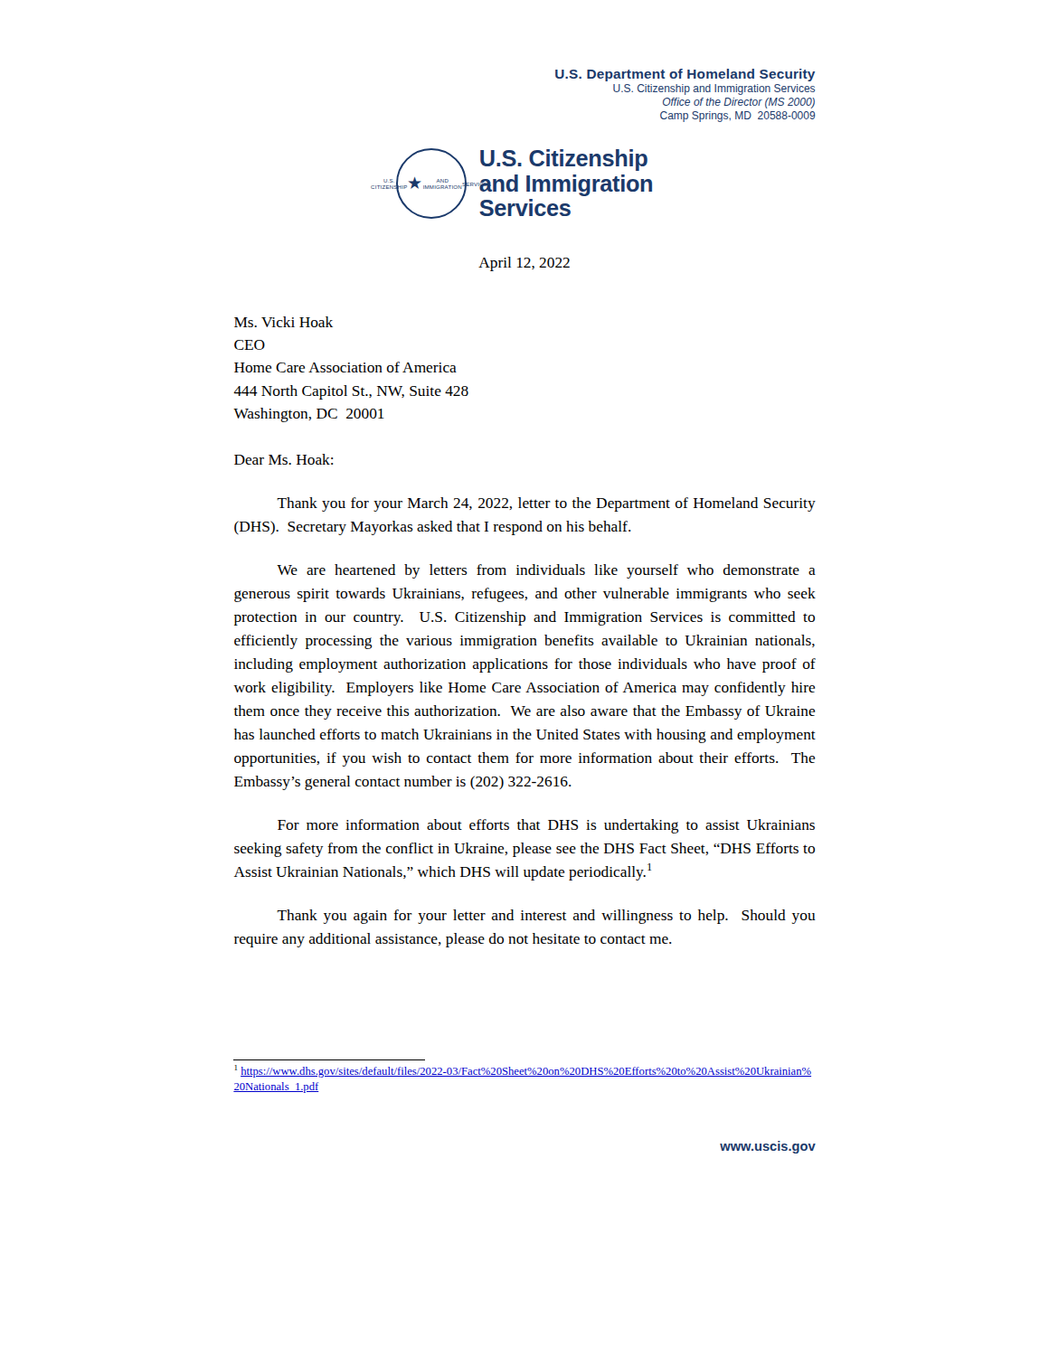U.S. Department of Homeland Security
U.S. Citizenship and Immigration Services
Office of the Director (MS 2000)
Camp Springs, MD 20588-0009
U.S. CITIZENSHIP ★ AND IMMIGRATION SERVICES
U.S. Citizenship
and Immigration
Services
April 12, 2022
Ms. Vicki Hoak
CEO
Home Care Association of America
444 North Capitol St., NW, Suite 428
Washington, DC 20001
Dear Ms. Hoak:
Thank you for your March 24, 2022, letter to the Department of Homeland Security (DHS). Secretary Mayorkas asked that I respond on his behalf.
We are heartened by letters from individuals like yourself who demonstrate a generous spirit towards Ukrainians, refugees, and other vulnerable immigrants who seek protection in our country. U.S. Citizenship and Immigration Services is committed to efficiently processing the various immigration benefits available to Ukrainian nationals, including employment authorization applications for those individuals who have proof of work eligibility. Employers like Home Care Association of America may confidently hire them once they receive this authorization. We are also aware that the Embassy of Ukraine has launched efforts to match Ukrainians in the United States with housing and employment opportunities, if you wish to contact them for more information about their efforts. The Embassy’s general contact number is (202) 322-2616.
For more information about efforts that DHS is undertaking to assist Ukrainians seeking safety from the conflict in Ukraine, please see the DHS Fact Sheet, “DHS Efforts to Assist Ukrainian Nationals,” which DHS will update periodically.1
Thank you again for your letter and interest and willingness to help. Should you require any additional assistance, please do not hesitate to contact me.
1 https://www.dhs.gov/sites/default/files/2022-03/Fact%20Sheet%20on%20DHS%20Efforts%20to%20Assist%20Ukrainian%20Nationals_1.pdf
www.uscis.gov